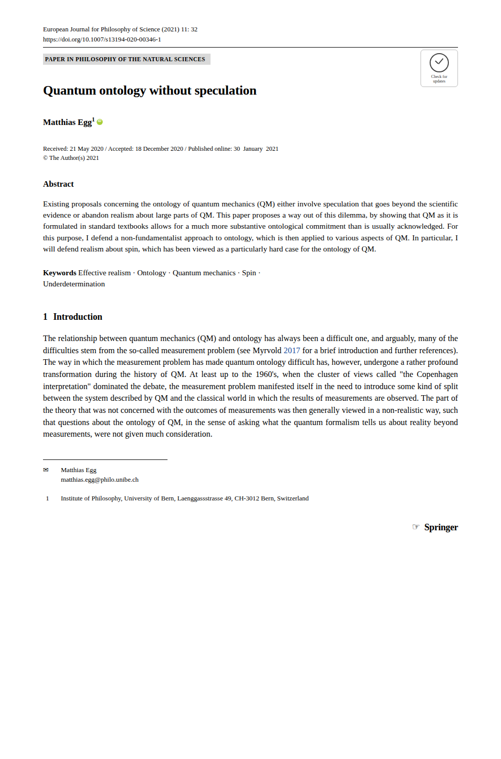European Journal for Philosophy of Science (2021) 11: 32
https://doi.org/10.1007/s13194-020-00346-1
PAPER IN PHILOSOPHY OF THE NATURAL SCIENCES
Check for
updates
Quantum ontology without speculation
Matthias Egg1
Received: 21 May 2020 / Accepted: 18 December 2020 / Published online: 30 January 2021
© The Author(s) 2021
Abstract
Existing proposals concerning the ontology of quantum mechanics (QM) either involve speculation that goes beyond the scientific evidence or abandon realism about large parts of QM. This paper proposes a way out of this dilemma, by showing that QM as it is formulated in standard textbooks allows for a much more substantive ontological commitment than is usually acknowledged. For this purpose, I defend a non-fundamentalist approach to ontology, which is then applied to various aspects of QM. In particular, I will defend realism about spin, which has been viewed as a particularly hard case for the ontology of QM.
Keywords Effective realism · Ontology · Quantum mechanics · Spin ·
Underdetermination
1 Introduction
The relationship between quantum mechanics (QM) and ontology has always been a difficult one, and arguably, many of the difficulties stem from the so-called measurement problem (see Myrvold 2017 for a brief introduction and further references). The way in which the measurement problem has made quantum ontology difficult has, however, undergone a rather profound transformation during the history of QM. At least up to the 1960's, when the cluster of views called "the Copenhagen interpretation" dominated the debate, the measurement problem manifested itself in the need to introduce some kind of split between the system described by QM and the classical world in which the results of measurements are observed. The part of the theory that was not concerned with the outcomes of measurements was then generally viewed in a non-realistic way, such that questions about the ontology of QM, in the sense of asking what the quantum formalism tells us about reality beyond measurements, were not given much consideration.
✉ Matthias Egg
matthias.egg@philo.unibe.ch
1 Institute of Philosophy, University of Bern, Laenggassstrasse 49, CH-3012 Bern, Switzerland
☞ Springer